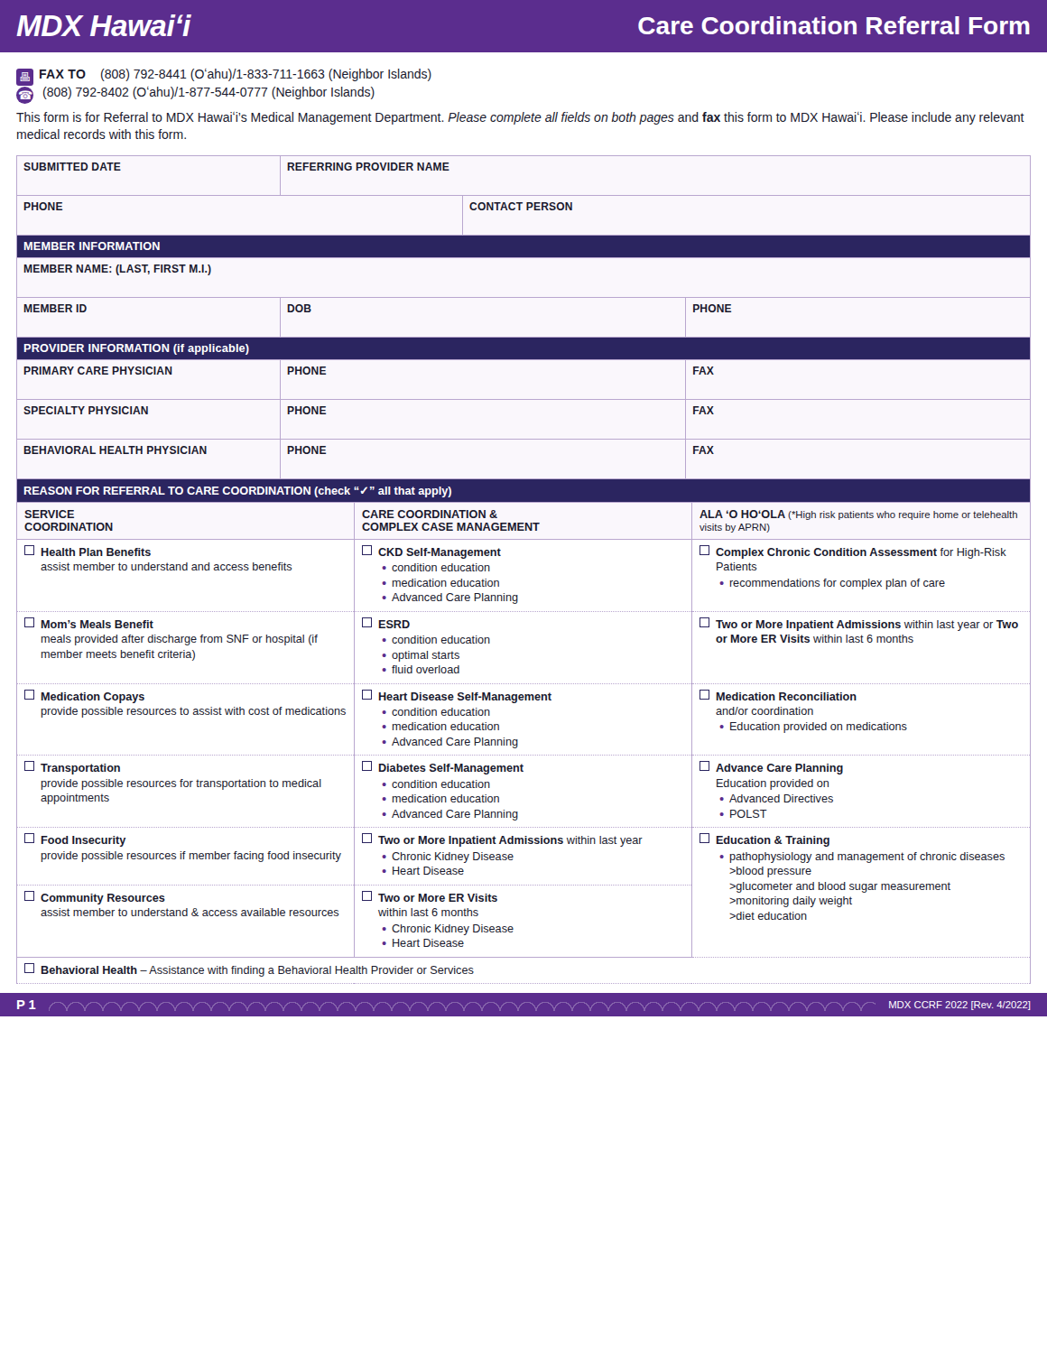MDX Hawaiʻi
Care Coordination Referral Form
🖶 FAX TO (808) 792-8441 (Oʻahu)/1-833-711-1663 (Neighbor Islands)
☎ (808) 792-8402 (Oʻahu)/1-877-544-0777 (Neighbor Islands)
This form is for Referral to MDX Hawaiʻi’s Medical Management Department. Please complete all fields on both pages and fax this form to MDX Hawaiʻi. Please include any relevant medical records with this form.
| SUBMITTED DATE | REFERRING PROVIDER NAME |
| PHONE | CONTACT PERSON |
| MEMBER INFORMATION |
| MEMBER NAME: (LAST, FIRST M.I.) |
| MEMBER ID | DOB | PHONE |
| PROVIDER INFORMATION (if applicable) |
| PRIMARY CARE PHYSICIAN | PHONE | FAX |
| SPECIALTY PHYSICIAN | PHONE | FAX |
| BEHAVIORAL HEALTH PHYSICIAN | PHONE | FAX |
| REASON FOR REFERRAL TO CARE COORDINATION (check “ ✓ ” all that apply) |
| SERVICE COORDINATION | CARE COORDINATION & COMPLEX CASE MANAGEMENT | ALA ʻO HOʻOLA (*High risk patients who require home or telehealth visits by APRN) |
| --- | --- | --- |
| Health Plan Benefits assist member to understand and access benefits | CKD Self-Management condition education medication education Advanced Care Planning | Complex Chronic Condition Assessment for High-Risk Patients recommendations for complex plan of care |
| Mom’s Meals Benefit meals provided after discharge from SNF or hospital (if member meets benefit criteria) | ESRD condition education optimal starts fluid overload | Two or More Inpatient Admissions within last year or Two or More ER Visits within last 6 months |
| Medication Copays provide possible resources to assist with cost of medications | Heart Disease Self-Management condition education medication education Advanced Care Planning | Medication Reconciliation and/or coordination Education provided on medications |
| Transportation provide possible resources for transportation to medical appointments | Diabetes Self-Management condition education medication education Advanced Care Planning | Advance Care Planning Education provided on Advanced Directives POLST |
| Food Insecurity provide possible resources if member facing food insecurity | Two or More Inpatient Admissions within last year Chronic Kidney Disease Heart Disease | Education & Training pathophysiology and management of chronic diseases >blood pressure >glucometer and blood sugar measurement >monitoring daily weight >diet education |
| Community Resources assist member to understand & access available resources | Two or More ER Visits within last 6 months Chronic Kidney Disease Heart Disease |
| Behavioral Health – Assistance with finding a Behavioral Health Provider or Services |
P 1 MDX CCRF 2022 [Rev. 4/2022]